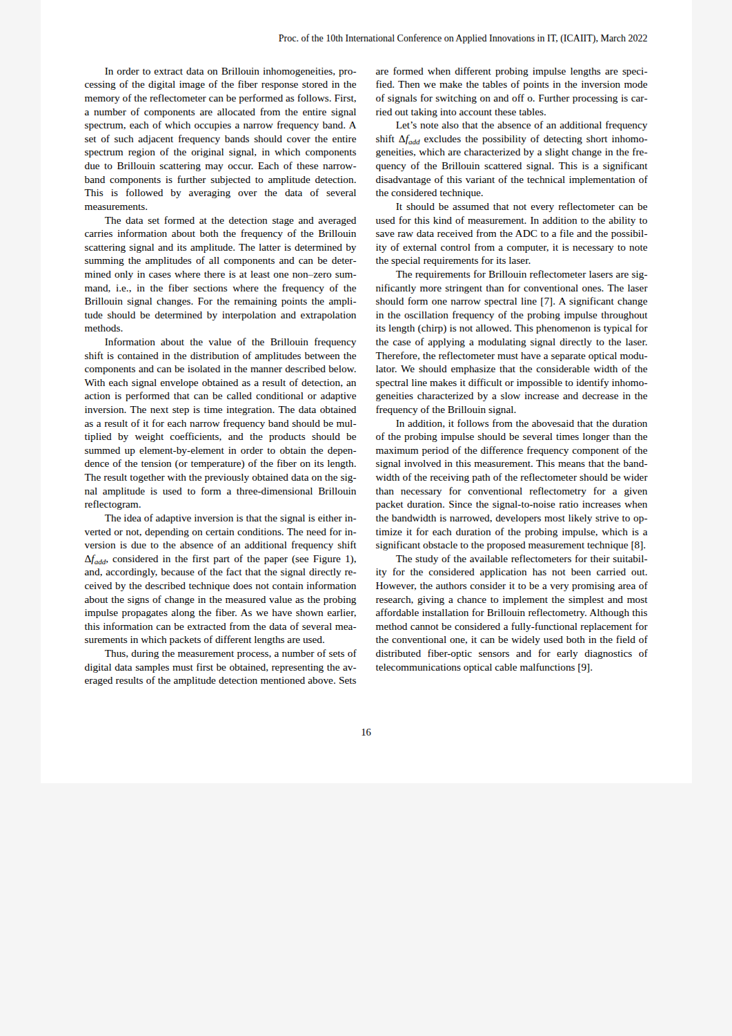Proc. of the 10th International Conference on Applied Innovations in IT, (ICAIIT), March 2022
In order to extract data on Brillouin inhomogeneities, processing of the digital image of the fiber response stored in the memory of the reflectometer can be performed as follows. First, a number of components are allocated from the entire signal spectrum, each of which occupies a narrow frequency band. A set of such adjacent frequency bands should cover the entire spectrum region of the original signal, in which components due to Brillouin scattering may occur. Each of these narrow-band components is further subjected to amplitude detection. This is followed by averaging over the data of several measurements.
The data set formed at the detection stage and averaged carries information about both the frequency of the Brillouin scattering signal and its amplitude. The latter is determined by summing the amplitudes of all components and can be determined only in cases where there is at least one non–zero summand, i.e., in the fiber sections where the frequency of the Brillouin signal changes. For the remaining points the amplitude should be determined by interpolation and extrapolation methods.
Information about the value of the Brillouin frequency shift is contained in the distribution of amplitudes between the components and can be isolated in the manner described below. With each signal envelope obtained as a result of detection, an action is performed that can be called conditional or adaptive inversion. The next step is time integration. The data obtained as a result of it for each narrow frequency band should be multiplied by weight coefficients, and the products should be summed up element-by-element in order to obtain the dependence of the tension (or temperature) of the fiber on its length. The result together with the previously obtained data on the signal amplitude is used to form a three-dimensional Brillouin reflectogram.
The idea of adaptive inversion is that the signal is either inverted or not, depending on certain conditions. The need for inversion is due to the absence of an additional frequency shift Δfadd, considered in the first part of the paper (see Figure 1), and, accordingly, because of the fact that the signal directly received by the described technique does not contain information about the signs of change in the measured value as the probing impulse propagates along the fiber. As we have shown earlier, this information can be extracted from the data of several measurements in which packets of different lengths are used.
Thus, during the measurement process, a number of sets of digital data samples must first be obtained, representing the averaged results of the amplitude detection mentioned above. Sets are formed when different probing impulse lengths are specified. Then we make the tables of points in the inversion mode of signals for switching on and off o. Further processing is carried out taking into account these tables.
Let’s note also that the absence of an additional frequency shift Δfadd excludes the possibility of detecting short inhomogeneities, which are characterized by a slight change in the frequency of the Brillouin scattered signal. This is a significant disadvantage of this variant of the technical implementation of the considered technique.
It should be assumed that not every reflectometer can be used for this kind of measurement. In addition to the ability to save raw data received from the ADC to a file and the possibility of external control from a computer, it is necessary to note the special requirements for its laser.
The requirements for Brillouin reflectometer lasers are significantly more stringent than for conventional ones. The laser should form one narrow spectral line [7]. A significant change in the oscillation frequency of the probing impulse throughout its length (chirp) is not allowed. This phenomenon is typical for the case of applying a modulating signal directly to the laser. Therefore, the reflectometer must have a separate optical modulator. We should emphasize that the considerable width of the spectral line makes it difficult or impossible to identify inhomogeneities characterized by a slow increase and decrease in the frequency of the Brillouin signal.
In addition, it follows from the abovesaid that the duration of the probing impulse should be several times longer than the maximum period of the difference frequency component of the signal involved in this measurement. This means that the bandwidth of the receiving path of the reflectometer should be wider than necessary for conventional reflectometry for a given packet duration. Since the signal-to-noise ratio increases when the bandwidth is narrowed, developers most likely strive to optimize it for each duration of the probing impulse, which is a significant obstacle to the proposed measurement technique [8].
The study of the available reflectometers for their suitability for the considered application has not been carried out. However, the authors consider it to be a very promising area of research, giving a chance to implement the simplest and most affordable installation for Brillouin reflectometry. Although this method cannot be considered a fully-functional replacement for the conventional one, it can be widely used both in the field of distributed fiber-optic sensors and for early diagnostics of telecommunications optical cable malfunctions [9].
16